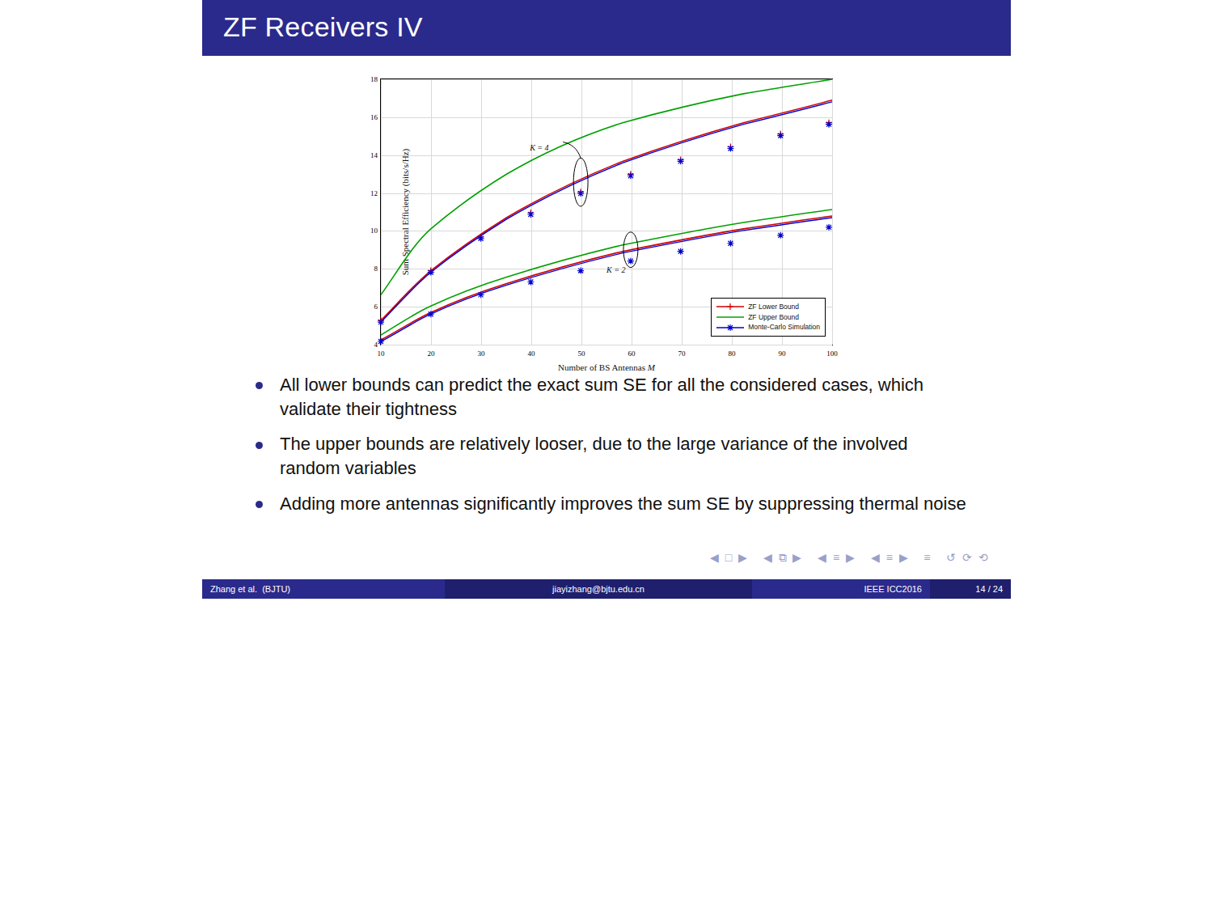ZF Receivers IV
10 20 30 40 50 60 70 80 90 100 4 6 8 10 12 14 16 18
Number of BS Antennas M
Sum Spectral Efficiency (bits/s/Hz)
K = 4 K = 2
ZF Lower Bound
ZF Upper Bound
Monte-Carlo Simulation
All lower bounds can predict the exact sum SE for all the considered cases, which validate their tightness
The upper bounds are relatively looser, due to the large variance of the involved random variables
Adding more antennas significantly improves the sum SE by suppressing thermal noise
◀ □ ▶ ◀ ⧉ ▶ ◀ ≡ ▶ ◀ ≡ ▶ ≡ ↺ ⟳ ⟲
Zhang et al. (BJTU)
jiayizhang@bjtu.edu.cn
IEEE ICC2016
14 / 24